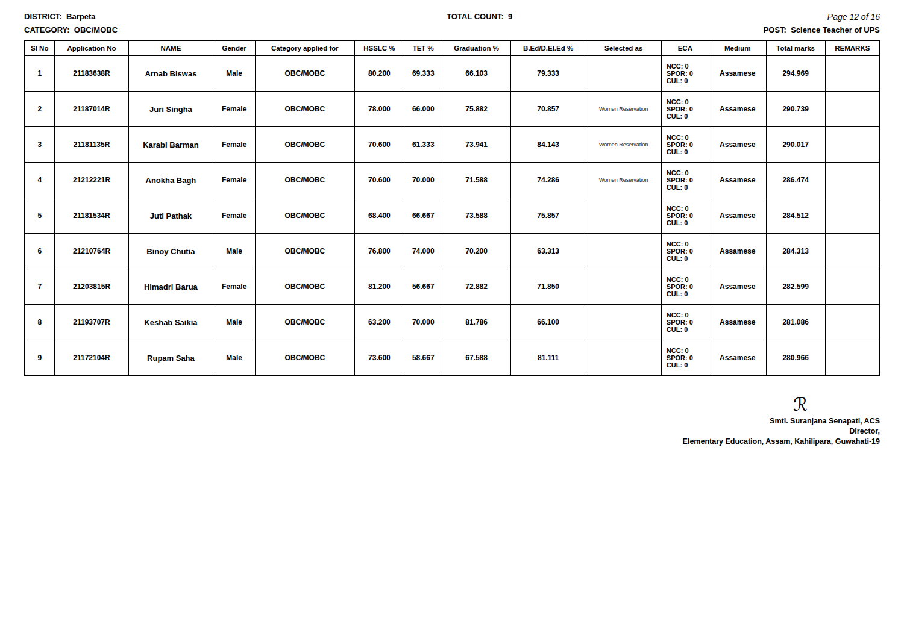DISTRICT: Barpeta
TOTAL COUNT: 9
Page 12 of 16
CATEGORY: OBC/MOBC
POST: Science Teacher of UPS
| Sl No | Application No | NAME | Gender | Category applied for | HSSLC % | TET % | Graduation % | B.Ed/D.El.Ed % | Selected as | ECA | Medium | Total marks | REMARKS |
| --- | --- | --- | --- | --- | --- | --- | --- | --- | --- | --- | --- | --- | --- |
| 1 | 21183638R | Arnab Biswas | Male | OBC/MOBC | 80.200 | 69.333 | 66.103 | 79.333 | | NCC: 0 SPOR: 0 CUL: 0 | Assamese | 294.969 | |
| 2 | 21187014R | Juri Singha | Female | OBC/MOBC | 78.000 | 66.000 | 75.882 | 70.857 | Women Reservation | NCC: 0 SPOR: 0 CUL: 0 | Assamese | 290.739 | |
| 3 | 21181135R | Karabi Barman | Female | OBC/MOBC | 70.600 | 61.333 | 73.941 | 84.143 | Women Reservation | NCC: 0 SPOR: 0 CUL: 0 | Assamese | 290.017 | |
| 4 | 21212221R | Anokha Bagh | Female | OBC/MOBC | 70.600 | 70.000 | 71.588 | 74.286 | Women Reservation | NCC: 0 SPOR: 0 CUL: 0 | Assamese | 286.474 | |
| 5 | 21181534R | Juti Pathak | Female | OBC/MOBC | 68.400 | 66.667 | 73.588 | 75.857 | | NCC: 0 SPOR: 0 CUL: 0 | Assamese | 284.512 | |
| 6 | 21210764R | Binoy Chutia | Male | OBC/MOBC | 76.800 | 74.000 | 70.200 | 63.313 | | NCC: 0 SPOR: 0 CUL: 0 | Assamese | 284.313 | |
| 7 | 21203815R | Himadri Barua | Female | OBC/MOBC | 81.200 | 56.667 | 72.882 | 71.850 | | NCC: 0 SPOR: 0 CUL: 0 | Assamese | 282.599 | |
| 8 | 21193707R | Keshab Saikia | Male | OBC/MOBC | 63.200 | 70.000 | 81.786 | 66.100 | | NCC: 0 SPOR: 0 CUL: 0 | Assamese | 281.086 | |
| 9 | 21172104R | Rupam Saha | Male | OBC/MOBC | 73.600 | 58.667 | 67.588 | 81.111 | | NCC: 0 SPOR: 0 CUL: 0 | Assamese | 280.966 | |
ℛ
Smti. Suranjana Senapati, ACS
Director,
Elementary Education, Assam, Kahilipara, Guwahati-19